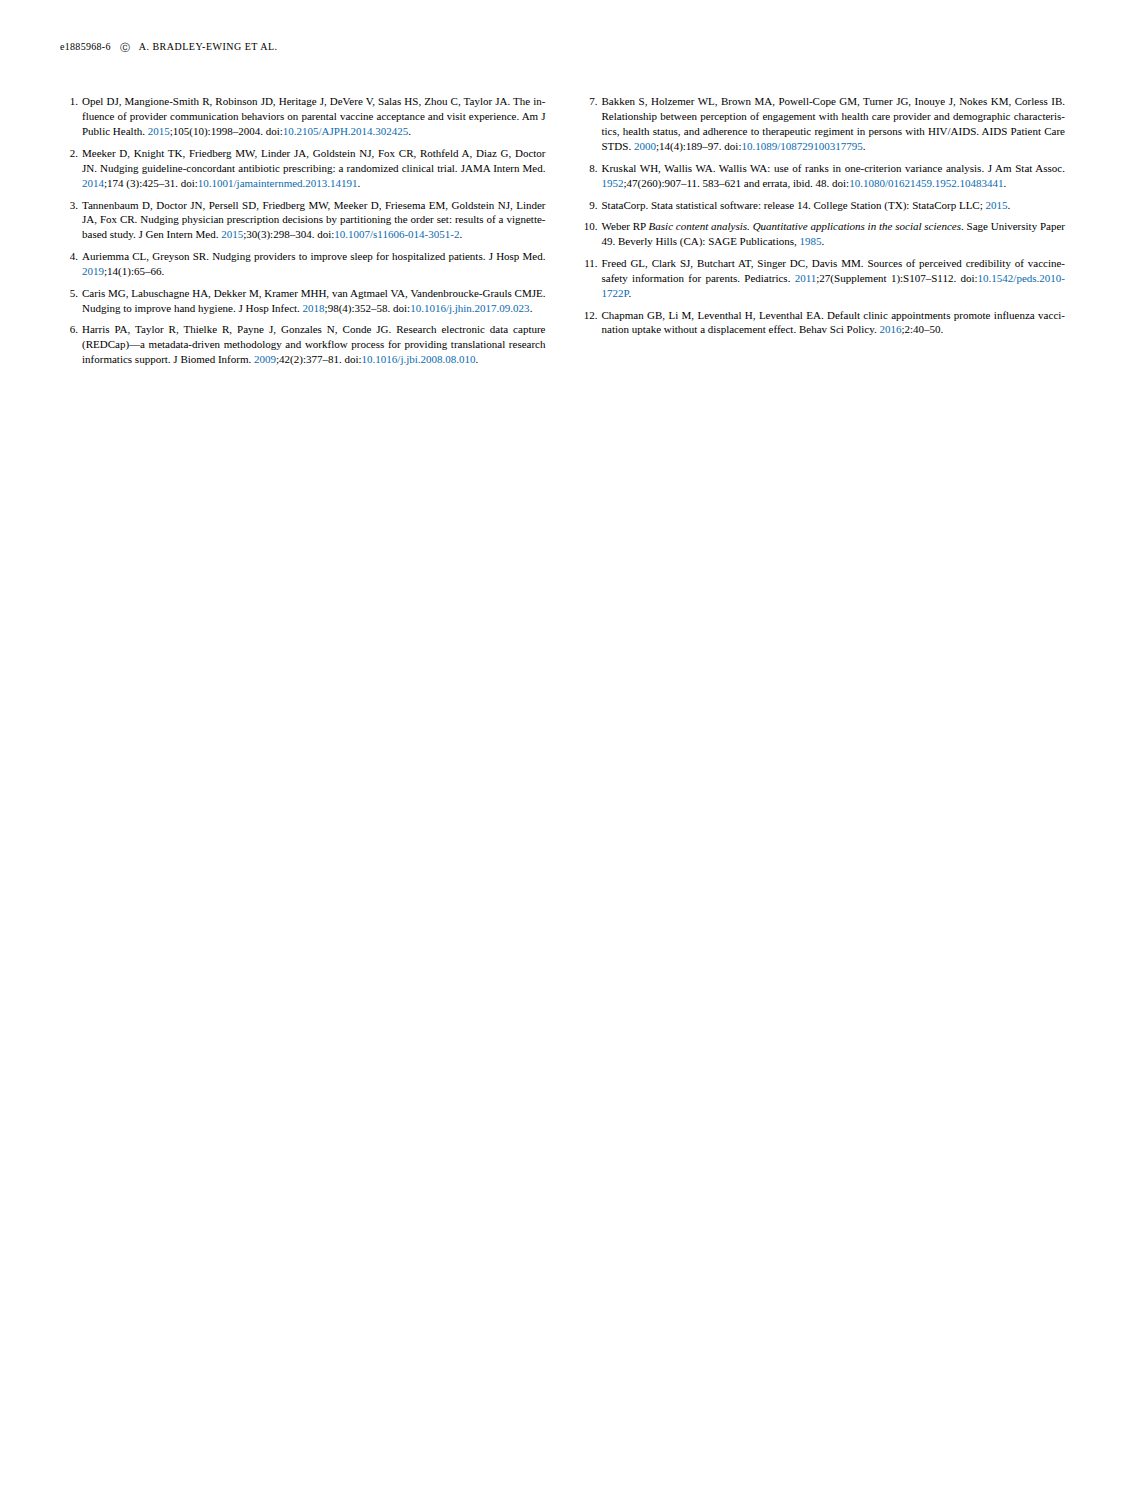e1885968-6 Ⓒ A. BRADLEY-EWING ET AL.
Opel DJ, Mangione-Smith R, Robinson JD, Heritage J, DeVere V, Salas HS, Zhou C, Taylor JA. The influence of provider communication behaviors on parental vaccine acceptance and visit experience. Am J Public Health. 2015;105(10):1998–2004. doi:10.2105/AJPH.2014.302425.
Meeker D, Knight TK, Friedberg MW, Linder JA, Goldstein NJ, Fox CR, Rothfeld A, Diaz G, Doctor JN. Nudging guideline-concordant antibiotic prescribing: a randomized clinical trial. JAMA Intern Med. 2014;174 (3):425–31. doi:10.1001/jamainternmed.2013.14191.
Tannenbaum D, Doctor JN, Persell SD, Friedberg MW, Meeker D, Friesema EM, Goldstein NJ, Linder JA, Fox CR. Nudging physician prescription decisions by partitioning the order set: results of a vignette-based study. J Gen Intern Med. 2015;30(3):298–304. doi:10.1007/s11606-014-3051-2.
Auriemma CL, Greyson SR. Nudging providers to improve sleep for hospitalized patients. J Hosp Med. 2019;14(1):65–66.
Caris MG, Labuschagne HA, Dekker M, Kramer MHH, van Agtmael VA, Vandenbroucke-Grauls CMJE. Nudging to improve hand hygiene. J Hosp Infect. 2018;98(4):352–58. doi:10.1016/j.jhin.2017.09.023.
Harris PA, Taylor R, Thielke R, Payne J, Gonzales N, Conde JG. Research electronic data capture (REDCap)—a metadata-driven methodology and workflow process for providing translational research informatics support. J Biomed Inform. 2009;42(2):377–81. doi:10.1016/j.jbi.2008.08.010.
Bakken S, Holzemer WL, Brown MA, Powell-Cope GM, Turner JG, Inouye J, Nokes KM, Corless IB. Relationship between perception of engagement with health care provider and demographic characteristics, health status, and adherence to therapeutic regiment in persons with HIV/AIDS. AIDS Patient Care STDS. 2000;14(4):189–97. doi:10.1089/108729100317795.
Kruskal WH, Wallis WA. Wallis WA: use of ranks in one-criterion variance analysis. J Am Stat Assoc. 1952;47(260):907–11. 583–621 and errata, ibid. 48. doi:10.1080/01621459.1952.10483441.
StataCorp. Stata statistical software: release 14. College Station (TX): StataCorp LLC; 2015.
Weber RP Basic content analysis. Quantitative applications in the social sciences. Sage University Paper 49. Beverly Hills (CA): SAGE Publications, 1985.
Freed GL, Clark SJ, Butchart AT, Singer DC, Davis MM. Sources of perceived credibility of vaccine-safety information for parents. Pediatrics. 2011;27(Supplement 1):S107–S112. doi:10.1542/peds.2010-1722P.
Chapman GB, Li M, Leventhal H, Leventhal EA. Default clinic appointments promote influenza vaccination uptake without a displacement effect. Behav Sci Policy. 2016;2:40–50.